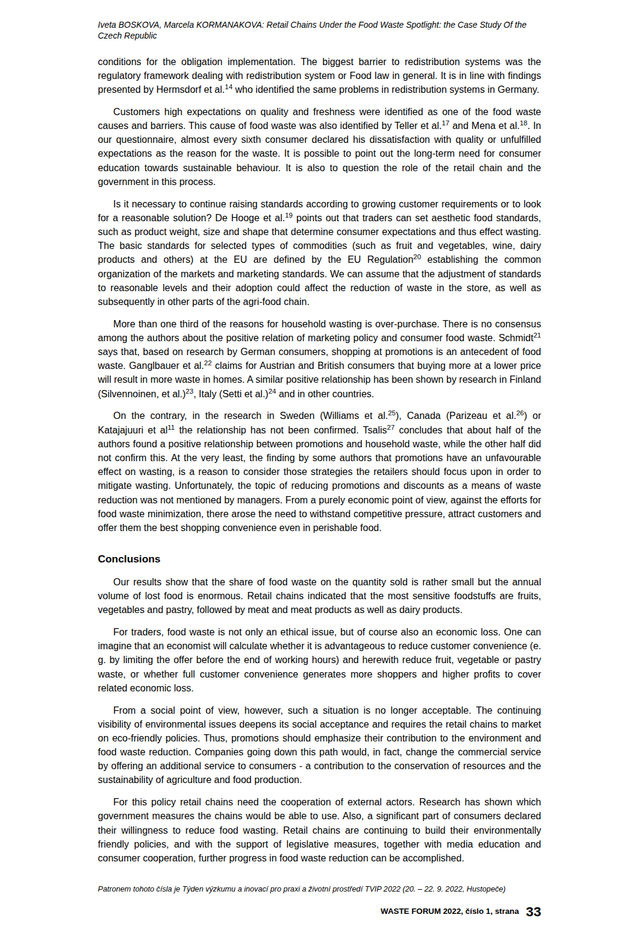Iveta BOSKOVA, Marcela KORMANAKOVA: Retail Chains Under the Food Waste Spotlight: the Case Study Of the Czech Republic
conditions for the obligation implementation. The biggest barrier to redistribution systems was the regulatory framework dealing with redistribution system or Food law in general. It is in line with findings presented by Hermsdorf et al.14 who identified the same problems in redistribution systems in Germany.
Customers high expectations on quality and freshness were identified as one of the food waste causes and barriers. This cause of food waste was also identified by Teller et al.17 and Mena et al.18. In our questionnaire, almost every sixth consumer declared his dissatisfaction with quality or unfulfilled expectations as the reason for the waste. It is possible to point out the long-term need for consumer education towards sustainable behaviour. It is also to question the role of the retail chain and the government in this process.
Is it necessary to continue raising standards according to growing customer requirements or to look for a reasonable solution? De Hooge et al.19 points out that traders can set aesthetic food standards, such as product weight, size and shape that determine consumer expectations and thus effect wasting. The basic standards for selected types of commodities (such as fruit and vegetables, wine, dairy products and others) at the EU are defined by the EU Regulation20 establishing the common organization of the markets and marketing standards. We can assume that the adjustment of standards to reasonable levels and their adoption could affect the reduction of waste in the store, as well as subsequently in other parts of the agri-food chain.
More than one third of the reasons for household wasting is over-purchase. There is no consensus among the authors about the positive relation of marketing policy and consumer food waste. Schmidt21 says that, based on research by German consumers, shopping at promotions is an antecedent of food waste. Ganglbauer et al.22 claims for Austrian and British consumers that buying more at a lower price will result in more waste in homes. A similar positive relationship has been shown by research in Finland (Silvennoinen, et al.)23, Italy (Setti et al.)24 and in other countries.
On the contrary, in the research in Sweden (Williams et al.25), Canada (Parizeau et al.26) or Katajajuuri et al11 the relationship has not been confirmed. Tsalis27 concludes that about half of the authors found a positive relationship between promotions and household waste, while the other half did not confirm this. At the very least, the finding by some authors that promotions have an unfavourable effect on wasting, is a reason to consider those strategies the retailers should focus upon in order to mitigate wasting. Unfortunately, the topic of reducing promotions and discounts as a means of waste reduction was not mentioned by managers. From a purely economic point of view, against the efforts for food waste minimization, there arose the need to withstand competitive pressure, attract customers and offer them the best shopping convenience even in perishable food.
Conclusions
Our results show that the share of food waste on the quantity sold is rather small but the annual volume of lost food is enormous. Retail chains indicated that the most sensitive foodstuffs are fruits, vegetables and pastry, followed by meat and meat products as well as dairy products.
For traders, food waste is not only an ethical issue, but of course also an economic loss. One can imagine that an economist will calculate whether it is advantageous to reduce customer convenience (e. g. by limiting the offer before the end of working hours) and herewith reduce fruit, vegetable or pastry waste, or whether full customer convenience generates more shoppers and higher profits to cover related economic loss.
From a social point of view, however, such a situation is no longer acceptable. The continuing visibility of environmental issues deepens its social acceptance and requires the retail chains to market on eco-friendly policies. Thus, promotions should emphasize their contribution to the environment and food waste reduction. Companies going down this path would, in fact, change the commercial service by offering an additional service to consumers - a contribution to the conservation of resources and the sustainability of agriculture and food production.
For this policy retail chains need the cooperation of external actors. Research has shown which government measures the chains would be able to use. Also, a significant part of consumers declared their willingness to reduce food wasting. Retail chains are continuing to build their environmentally friendly policies, and with the support of legislative measures, together with media education and consumer cooperation, further progress in food waste reduction can be accomplished.
Patronem tohoto čísla je Týden výzkumu a inovací pro praxi a životní prostředí TVIP 2022 (20. – 22. 9. 2022, Hustopeče)
WASTE FORUM 2022, číslo 1, strana 33